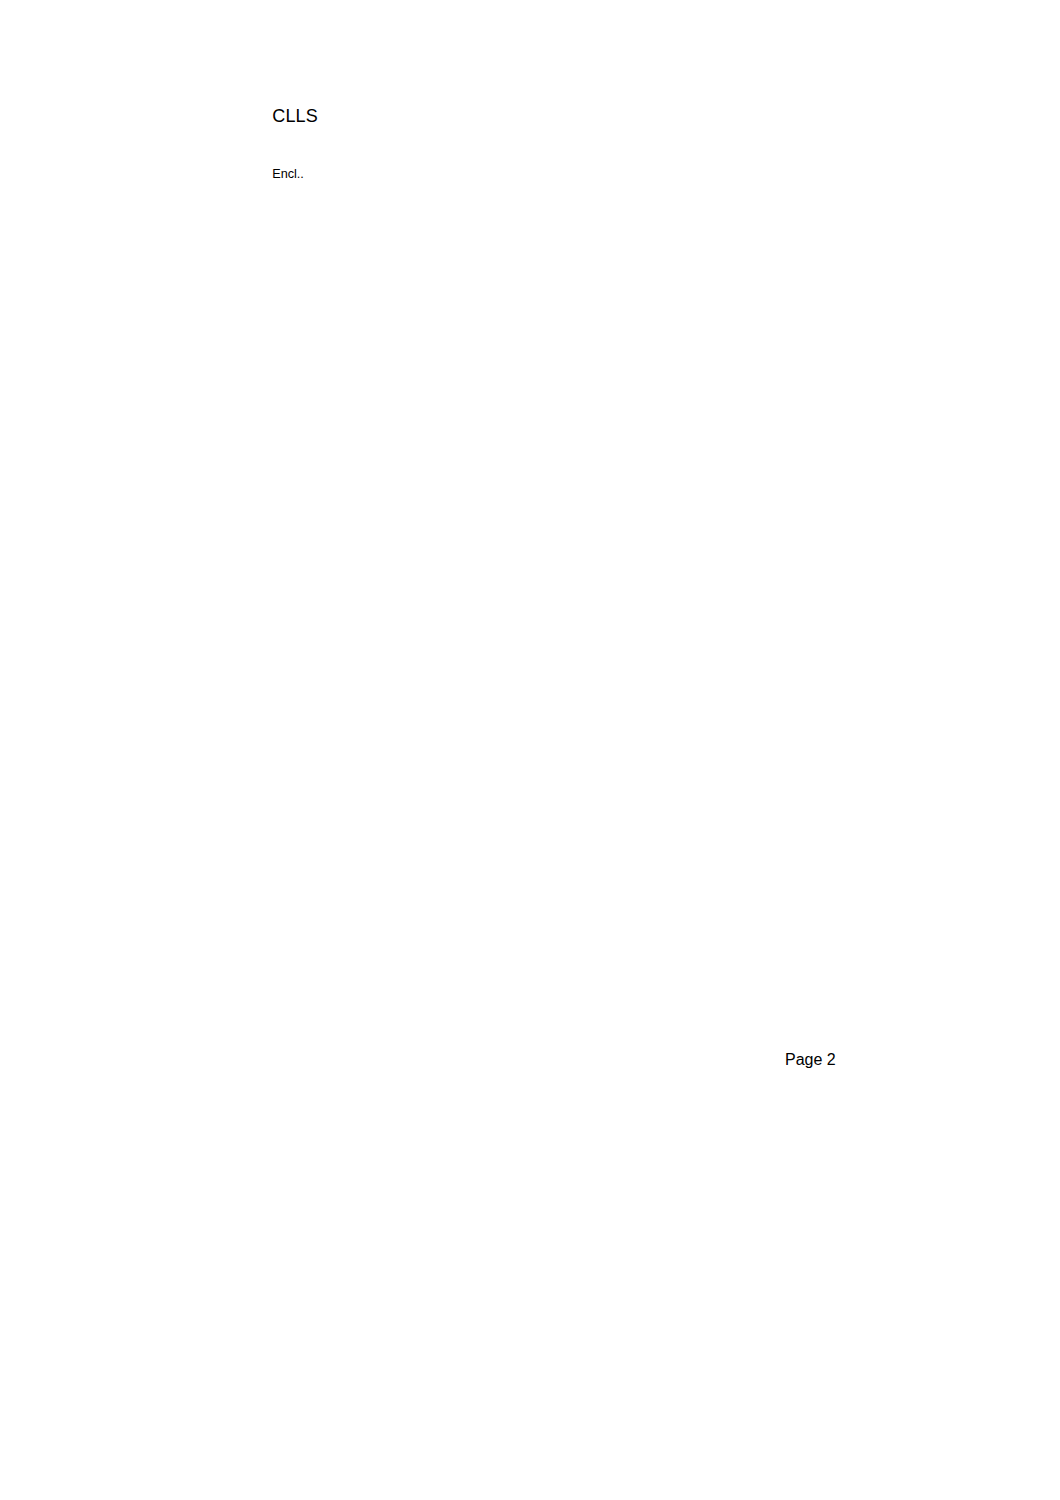CLLS
Encl..
Page 2